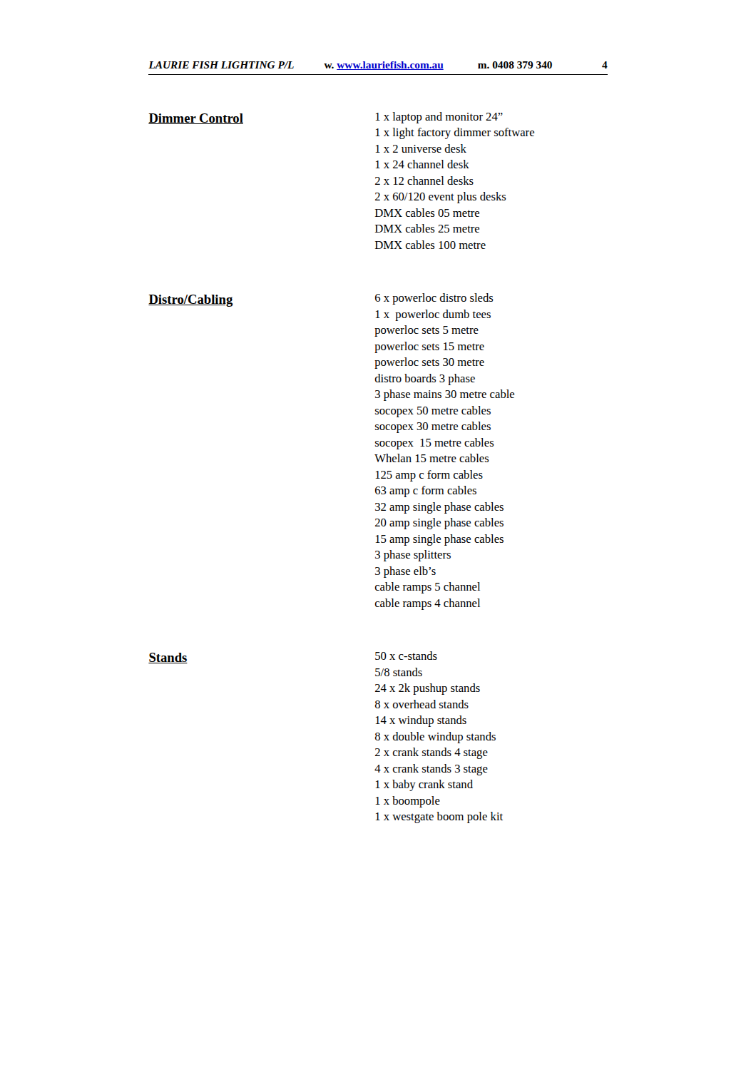LAURIE FISH LIGHTING P/L w. www.lauriefish.com.au m. 0408 379 340 4
Dimmer Control
1 x laptop and monitor 24”
1 x light factory dimmer software
1 x 2 universe desk
1 x 24 channel desk
2 x 12 channel desks
2 x 60/120 event plus desks
DMX cables 05 metre
DMX cables 25 metre
DMX cables 100 metre
Distro/Cabling
6 x powerloc distro sleds
1 x powerloc dumb tees
powerloc sets 5 metre
powerloc sets 15 metre
powerloc sets 30 metre
distro boards 3 phase
3 phase mains 30 metre cable
socopex 50 metre cables
socopex 30 metre cables
socopex 15 metre cables
Whelan 15 metre cables
125 amp c form cables
63 amp c form cables
32 amp single phase cables
20 amp single phase cables
15 amp single phase cables
3 phase splitters
3 phase elb’s
cable ramps 5 channel
cable ramps 4 channel
Stands
50 x c-stands
5/8 stands
24 x 2k pushup stands
8 x overhead stands
14 x windup stands
8 x double windup stands
2 x crank stands 4 stage
4 x crank stands 3 stage
1 x baby crank stand
1 x boompole
1 x westgate boom pole kit